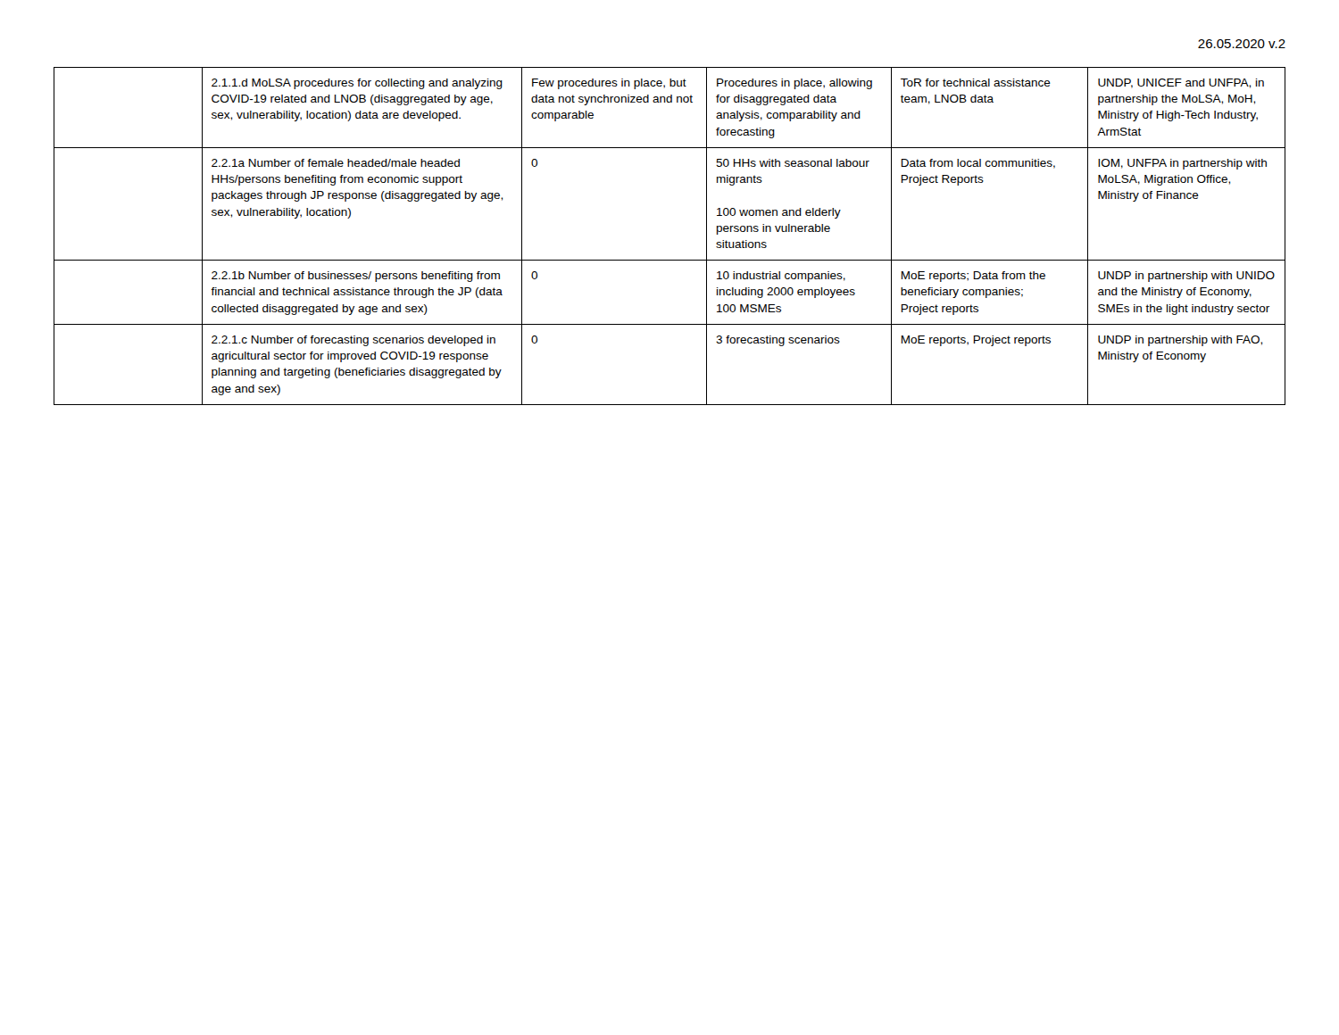26.05.2020 v.2
| | 2.1.1.d MoLSA procedures for collecting and analyzing COVID-19 related and LNOB (disaggregated by age, sex, vulnerability, location) data are developed. | Few procedures in place, but data not synchronized and not comparable | Procedures in place, allowing for disaggregated data analysis, comparability and forecasting | ToR for technical assistance team, LNOB data | UNDP, UNICEF and UNFPA, in partnership the MoLSA, MoH, Ministry of High-Tech Industry, ArmStat |
| | 2.2.1a Number of female headed/male headed HHs/persons benefiting from economic support packages through JP response (disaggregated by age, sex, vulnerability, location) | 0 | 50 HHs with seasonal labour migrants 100 women and elderly persons in vulnerable situations | Data from local communities, Project Reports | IOM, UNFPA in partnership with MoLSA, Migration Office, Ministry of Finance |
| | 2.2.1b Number of businesses/ persons benefiting from financial and technical assistance through the JP (data collected disaggregated by age and sex) | 0 | 10 industrial companies, including 2000 employees 100 MSMEs | MoE reports; Data from the beneficiary companies; Project reports | UNDP in partnership with UNIDO and the Ministry of Economy, SMEs in the light industry sector |
| | 2.2.1.c Number of forecasting scenarios developed in agricultural sector for improved COVID-19 response planning and targeting (beneficiaries disaggregated by age and sex) | 0 | 3 forecasting scenarios | MoE reports, Project reports | UNDP in partnership with FAO, Ministry of Economy |